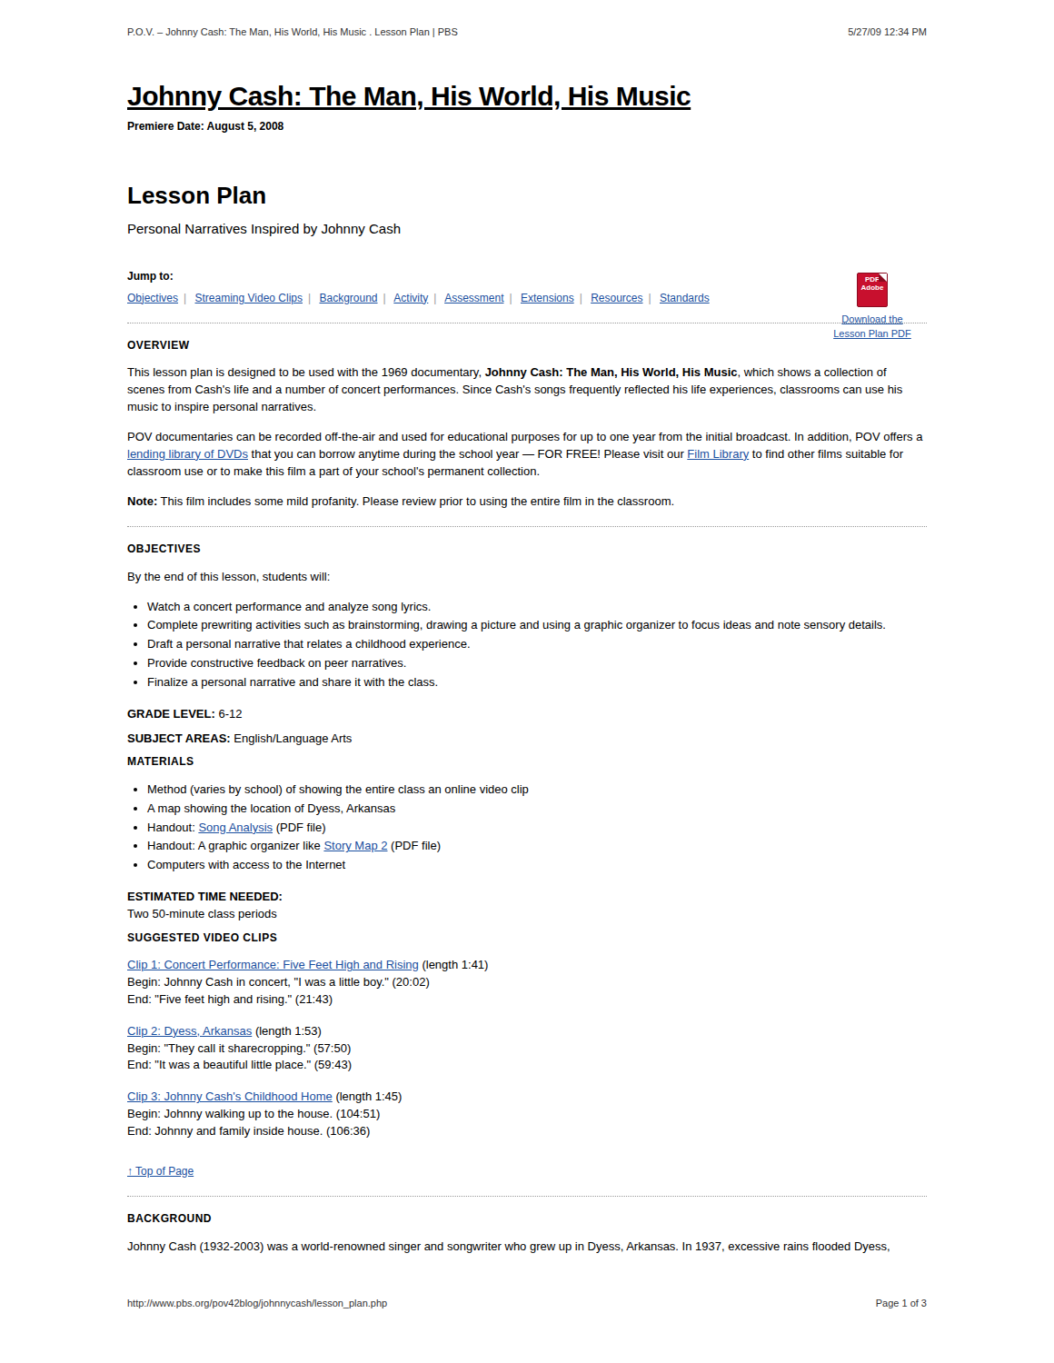P.O.V. – Johnny Cash: The Man, His World, His Music . Lesson Plan | PBS 5/27/09 12:34 PM
Johnny Cash: The Man, His World, His Music
Premiere Date: August 5, 2008
Lesson Plan
Personal Narratives Inspired by Johnny Cash
Jump to:
Objectives| Streaming Video Clips| Background| Activity| Assessment| Extensions| Resources| Standards
PDF
Adobe
Download the
Lesson Plan PDF
OVERVIEW
This lesson plan is designed to be used with the 1969 documentary, Johnny Cash: The Man, His World, His Music, which shows a collection of scenes from Cash's life and a number of concert performances. Since Cash's songs frequently reflected his life experiences, classrooms can use his music to inspire personal narratives.
POV documentaries can be recorded off-the-air and used for educational purposes for up to one year from the initial broadcast. In addition, POV offers a lending library of DVDs that you can borrow anytime during the school year — FOR FREE! Please visit our Film Library to find other films suitable for classroom use or to make this film a part of your school's permanent collection.
Note: This film includes some mild profanity. Please review prior to using the entire film in the classroom.
OBJECTIVES
By the end of this lesson, students will:
Watch a concert performance and analyze song lyrics.
Complete prewriting activities such as brainstorming, drawing a picture and using a graphic organizer to focus ideas and note sensory details.
Draft a personal narrative that relates a childhood experience.
Provide constructive feedback on peer narratives.
Finalize a personal narrative and share it with the class.
GRADE LEVEL: 6-12
SUBJECT AREAS: English/Language Arts
MATERIALS
Method (varies by school) of showing the entire class an online video clip
A map showing the location of Dyess, Arkansas
Handout: Song Analysis (PDF file)
Handout: A graphic organizer like Story Map 2 (PDF file)
Computers with access to the Internet
ESTIMATED TIME NEEDED:
Two 50-minute class periods
SUGGESTED VIDEO CLIPS
Clip 1: Concert Performance: Five Feet High and Rising (length 1:41)
Begin: Johnny Cash in concert, "I was a little boy." (20:02)
End: "Five feet high and rising." (21:43)
Clip 2: Dyess, Arkansas (length 1:53)
Begin: "They call it sharecropping." (57:50)
End: "It was a beautiful little place." (59:43)
Clip 3: Johnny Cash's Childhood Home (length 1:45)
Begin: Johnny walking up to the house. (104:51)
End: Johnny and family inside house. (106:36)
↑ Top of Page
BACKGROUND
Johnny Cash (1932-2003) was a world-renowned singer and songwriter who grew up in Dyess, Arkansas. In 1937, excessive rains flooded Dyess,
http://www.pbs.org/pov42blog/johnnycash/lesson_plan.php Page 1 of 3